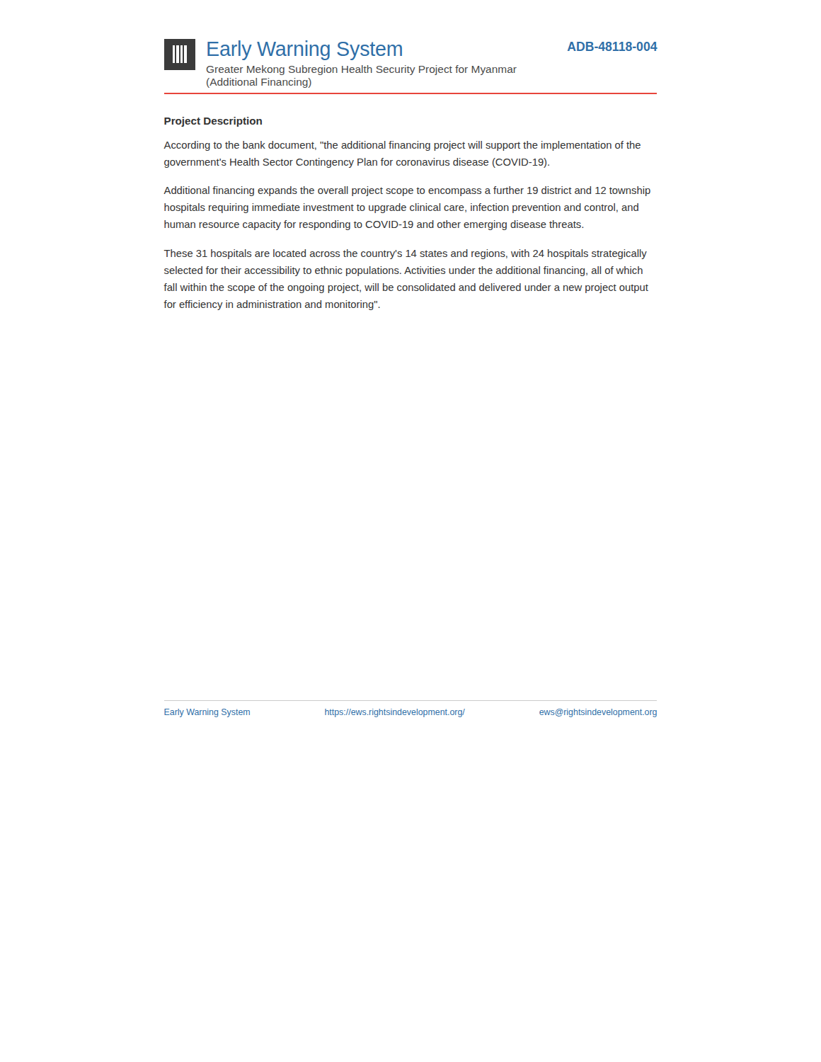Early Warning System
Greater Mekong Subregion Health Security Project for Myanmar (Additional Financing)
ADB-48118-004
Project Description
According to the bank document, "the additional financing project will support the implementation of the government's Health Sector Contingency Plan for coronavirus disease (COVID-19).
Additional financing expands the overall project scope to encompass a further 19 district and 12 township hospitals requiring immediate investment to upgrade clinical care, infection prevention and control, and human resource capacity for responding to COVID-19 and other emerging disease threats.
These 31 hospitals are located across the country's 14 states and regions, with 24 hospitals strategically selected for their accessibility to ethnic populations. Activities under the additional financing, all of which fall within the scope of the ongoing project, will be consolidated and delivered under a new project output for efficiency in administration and monitoring".
Early Warning System
https://ews.rightsindevelopment.org/
ews@rightsindevelopment.org